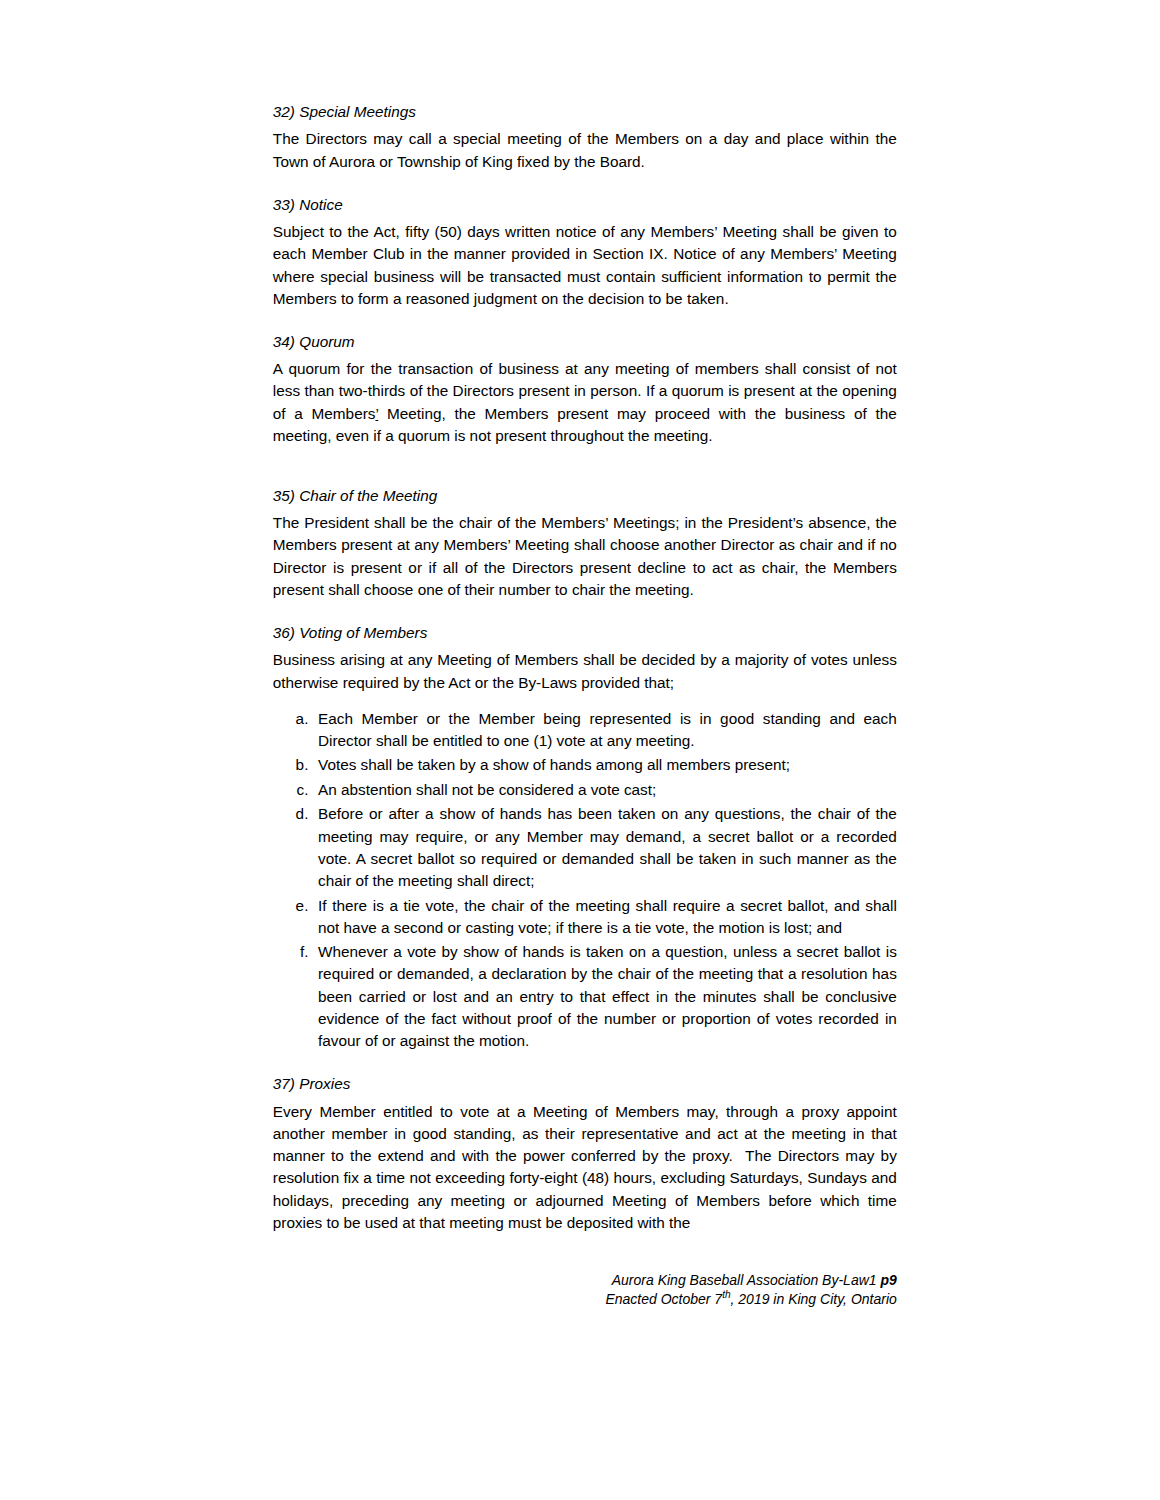32) Special Meetings
The Directors may call a special meeting of the Members on a day and place within the Town of Aurora or Township of King fixed by the Board.
33) Notice
Subject to the Act, fifty (50) days written notice of any Members’ Meeting shall be given to each Member Club in the manner provided in Section IX. Notice of any Members’ Meeting where special business will be transacted must contain sufficient information to permit the Members to form a reasoned judgment on the decision to be taken.
34) Quorum
A quorum for the transaction of business at any meeting of members shall consist of not less than two-thirds of the Directors present in person. If a quorum is present at the opening of a Members’ Meeting, the Members present may proceed with the business of the meeting, even if a quorum is not present throughout the meeting.
35) Chair of the Meeting
The President shall be the chair of the Members’ Meetings; in the President’s absence, the Members present at any Members’ Meeting shall choose another Director as chair and if no Director is present or if all of the Directors present decline to act as chair, the Members present shall choose one of their number to chair the meeting.
36) Voting of Members
Business arising at any Meeting of Members shall be decided by a majority of votes unless otherwise required by the Act or the By-Laws provided that;
Each Member or the Member being represented is in good standing and each Director shall be entitled to one (1) vote at any meeting.
Votes shall be taken by a show of hands among all members present;
An abstention shall not be considered a vote cast;
Before or after a show of hands has been taken on any questions, the chair of the meeting may require, or any Member may demand, a secret ballot or a recorded vote. A secret ballot so required or demanded shall be taken in such manner as the chair of the meeting shall direct;
If there is a tie vote, the chair of the meeting shall require a secret ballot, and shall not have a second or casting vote; if there is a tie vote, the motion is lost; and
Whenever a vote by show of hands is taken on a question, unless a secret ballot is required or demanded, a declaration by the chair of the meeting that a resolution has been carried or lost and an entry to that effect in the minutes shall be conclusive evidence of the fact without proof of the number or proportion of votes recorded in favour of or against the motion.
37) Proxies
Every Member entitled to vote at a Meeting of Members may, through a proxy appoint another member in good standing, as their representative and act at the meeting in that manner to the extend and with the power conferred by the proxy. The Directors may by resolution fix a time not exceeding forty-eight (48) hours, excluding Saturdays, Sundays and holidays, preceding any meeting or adjourned Meeting of Members before which time proxies to be used at that meeting must be deposited with the
Aurora King Baseball Association By-Law1 p9
Enacted October 7th, 2019 in King City, Ontario